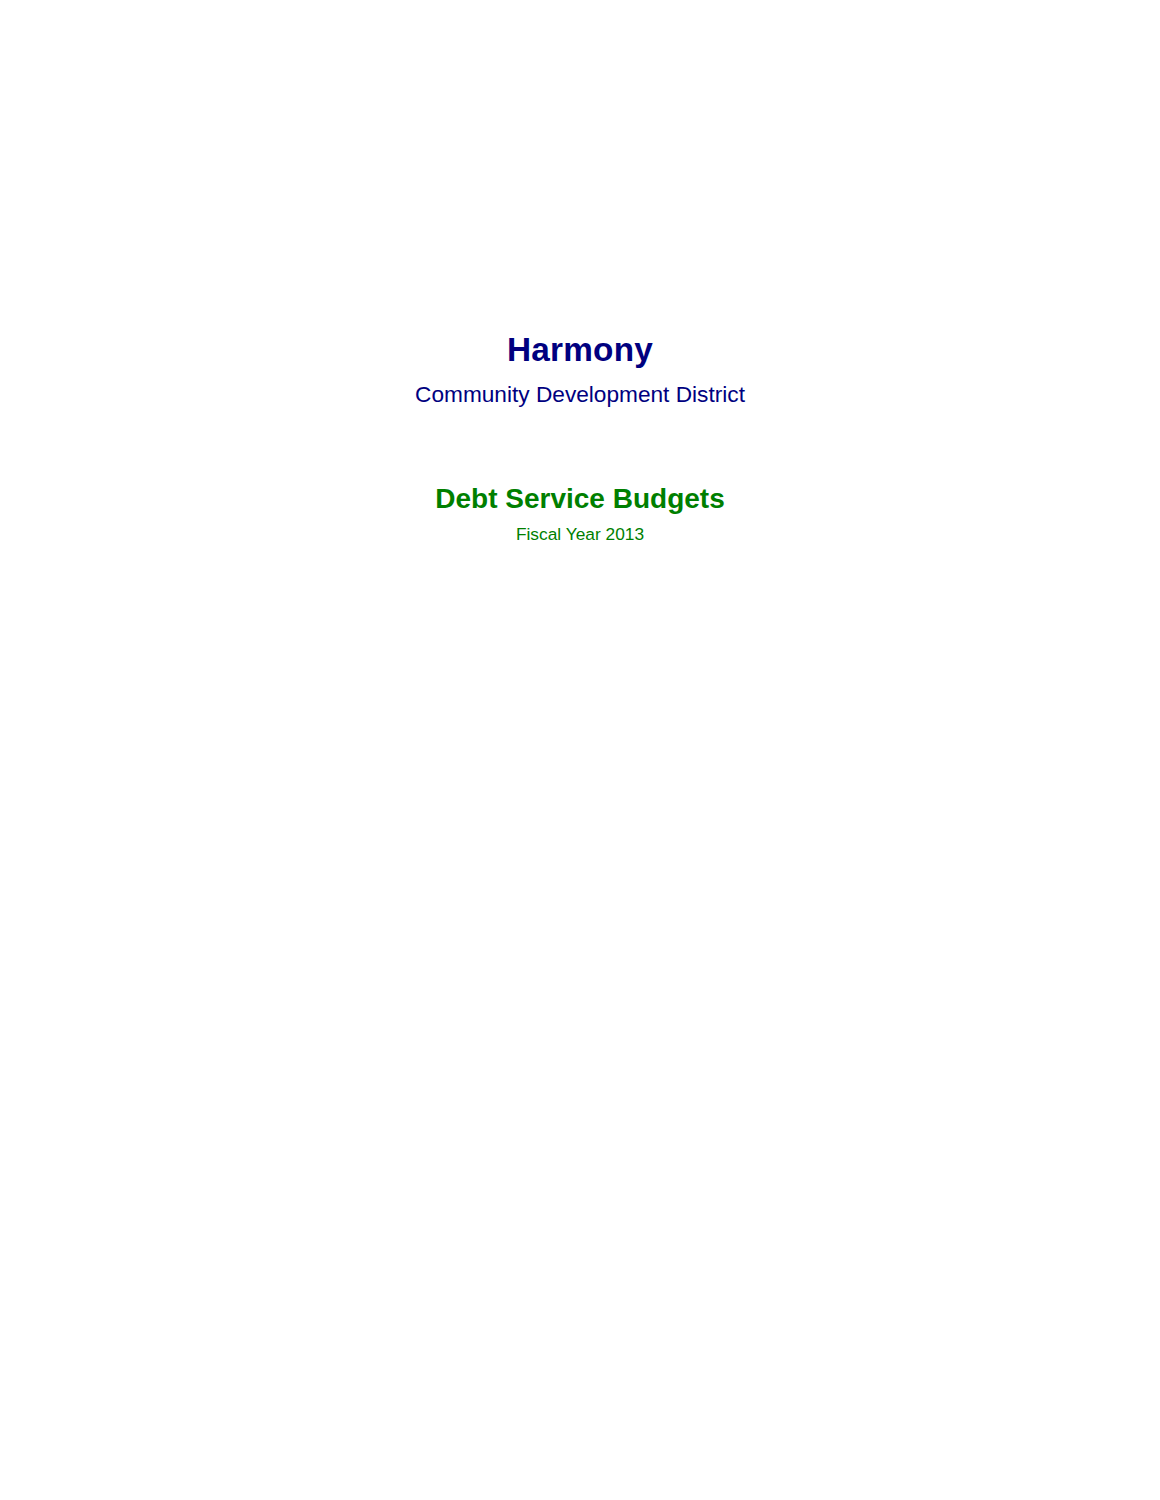Harmony
Community Development District
Debt Service Budgets
Fiscal Year 2013